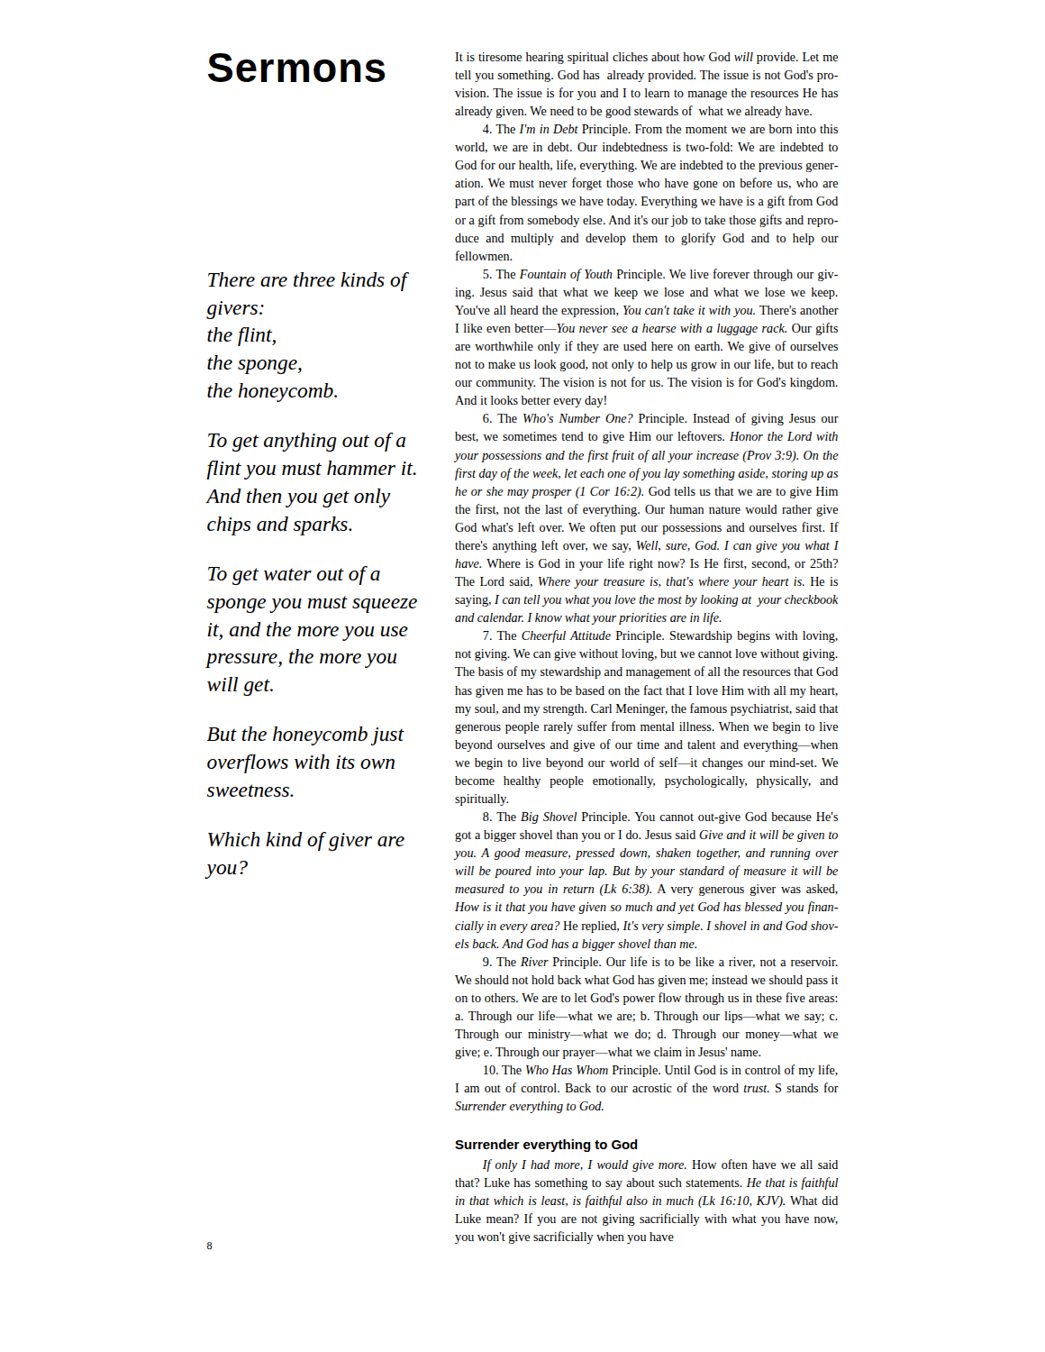Sermons
There are three kinds of givers:
the flint,
the sponge,
the honeycomb.
To get anything out of a flint you must hammer it. And then you get only chips and sparks.
To get water out of a sponge you must squeeze it, and the more you use pressure, the more you will get.
But the honeycomb just overflows with its own sweetness.
Which kind of giver are you?
It is tiresome hearing spiritual cliches about how God will provide. Let me tell you something. God has already provided. The issue is not God's provision. The issue is for you and I to learn to manage the resources He has already given. We need to be good stewards of what we already have.
4. The I'm in Debt Principle. From the moment we are born into this world, we are in debt. Our indebtedness is two-fold: We are indebted to God for our health, life, everything. We are indebted to the previous generation. We must never forget those who have gone on before us, who are part of the blessings we have today. Everything we have is a gift from God or a gift from somebody else. And it's our job to take those gifts and reproduce and multiply and develop them to glorify God and to help our fellowmen.
5. The Fountain of Youth Principle. We live forever through our giving. Jesus said that what we keep we lose and what we lose we keep. You've all heard the expression, You can't take it with you. There's another I like even better—You never see a hearse with a luggage rack. Our gifts are worthwhile only if they are used here on earth. We give of ourselves not to make us look good, not only to help us grow in our life, but to reach our community. The vision is not for us. The vision is for God's kingdom. And it looks better every day!
6. The Who's Number One? Principle. Instead of giving Jesus our best, we sometimes tend to give Him our leftovers. Honor the Lord with your possessions and the first fruit of all your increase (Prov 3:9). On the first day of the week, let each one of you lay something aside, storing up as he or she may prosper (1 Cor 16:2). God tells us that we are to give Him the first, not the last of everything. Our human nature would rather give God what's left over. We often put our possessions and ourselves first. If there's anything left over, we say, Well, sure, God. I can give you what I have. Where is God in your life right now? Is He first, second, or 25th? The Lord said, Where your treasure is, that's where your heart is. He is saying, I can tell you what you love the most by looking at your checkbook and calendar. I know what your priorities are in life.
7. The Cheerful Attitude Principle. Stewardship begins with loving, not giving. We can give without loving, but we cannot love without giving. The basis of my stewardship and management of all the resources that God has given me has to be based on the fact that I love Him with all my heart, my soul, and my strength. Carl Meninger, the famous psychiatrist, said that generous people rarely suffer from mental illness. When we begin to live beyond ourselves and give of our time and talent and everything—when we begin to live beyond our world of self—it changes our mind-set. We become healthy people emotionally, psychologically, physically, and spiritually.
8. The Big Shovel Principle. You cannot out-give God because He's got a bigger shovel than you or I do. Jesus said Give and it will be given to you. A good measure, pressed down, shaken together, and running over will be poured into your lap. But by your standard of measure it will be measured to you in return (Lk 6:38). A very generous giver was asked, How is it that you have given so much and yet God has blessed you financially in every area? He replied, It's very simple. I shovel in and God shovels back. And God has a bigger shovel than me.
9. The River Principle. Our life is to be like a river, not a reservoir. We should not hold back what God has given me; instead we should pass it on to others. We are to let God's power flow through us in these five areas: a. Through our life—what we are; b. Through our lips—what we say; c. Through our ministry—what we do; d. Through our money—what we give; e. Through our prayer—what we claim in Jesus' name.
10. The Who Has Whom Principle. Until God is in control of my life, I am out of control. Back to our acrostic of the word trust. S stands for Surrender everything to God.
Surrender everything to God
If only I had more, I would give more. How often have we all said that? Luke has something to say about such statements. He that is faithful in that which is least, is faithful also in much (Lk 16:10, KJV). What did Luke mean? If you are not giving sacrificially with what you have now, you won't give sacrificially when you have
8